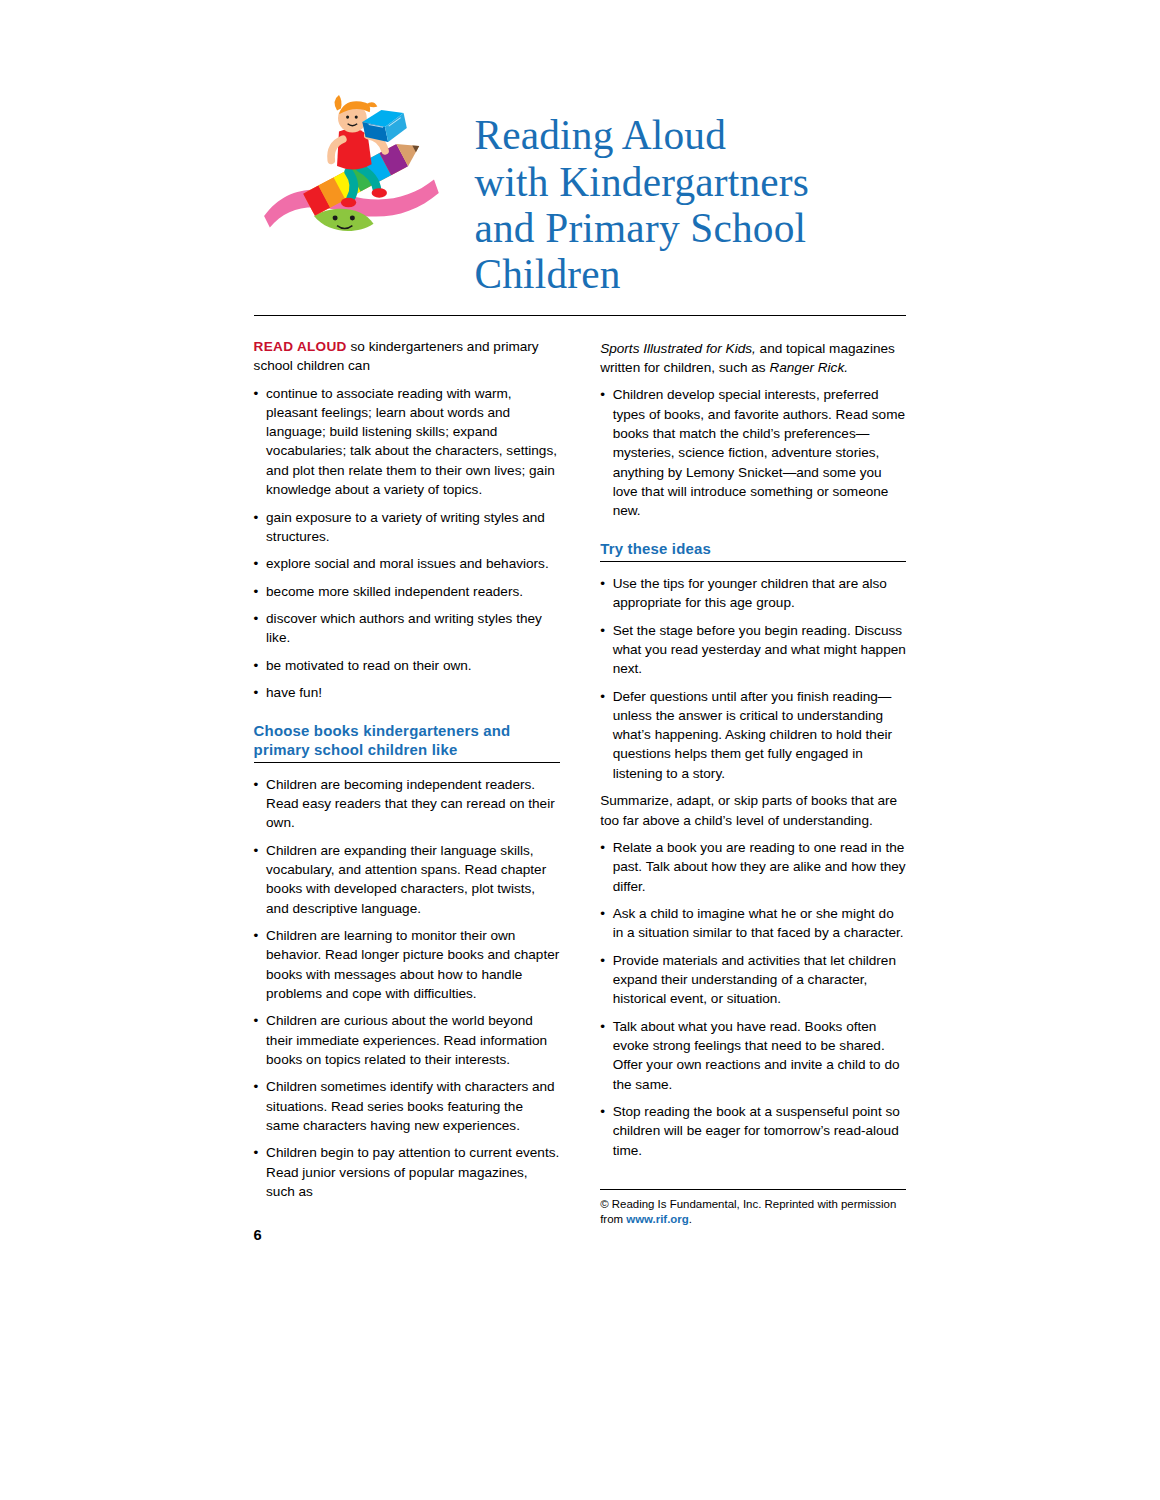Reading Aloud
with Kindergartners
and Primary School Children
READ ALOUD so kindergarteners and primary school children can
continue to associate reading with warm, pleasant feelings; learn about words and language; build listening skills; expand vocabularies; talk about the characters, settings, and plot then relate them to their own lives; gain knowledge about a variety of topics.
gain exposure to a variety of writing styles and structures.
explore social and moral issues and behaviors.
become more skilled independent readers.
discover which authors and writing styles they like.
be motivated to read on their own.
have fun!
Choose books kindergarteners and
primary school children like
Children are becoming independent readers. Read easy readers that they can reread on their own.
Children are expanding their language skills, vocabulary, and attention spans. Read chapter books with developed characters, plot twists, and descriptive language.
Children are learning to monitor their own behavior. Read longer picture books and chapter books with messages about how to handle problems and cope with difficulties.
Children are curious about the world beyond their immediate experiences. Read information books on topics related to their interests.
Children sometimes identify with characters and situations. Read series books featuring the same characters having new experiences.
Children begin to pay attention to current events. Read junior versions of popular magazines, such as
Sports Illustrated for Kids, and topical magazines written for children, such as Ranger Rick.
Children develop special interests, preferred types of books, and favorite authors. Read some books that match the child’s preferences—mysteries, science fiction, adventure stories, anything by Lemony Snicket—and some you love that will introduce something or someone new.
Try these ideas
Use the tips for younger children that are also appropriate for this age group.
Set the stage before you begin reading. Discuss what you read yesterday and what might happen next.
Defer questions until after you finish reading—unless the answer is critical to understanding what’s happening. Asking children to hold their questions helps them get fully engaged in listening to a story.
Summarize, adapt, or skip parts of books that are too far above a child’s level of understanding.
Relate a book you are reading to one read in the past. Talk about how they are alike and how they differ.
Ask a child to imagine what he or she might do in a situation similar to that faced by a character.
Provide materials and activities that let children expand their understanding of a character, historical event, or situation.
Talk about what you have read. Books often evoke strong feelings that need to be shared. Offer your own reactions and invite a child to do the same.
Stop reading the book at a suspenseful point so children will be eager for tomorrow’s read-aloud time.
© Reading Is Fundamental, Inc. Reprinted with permission from www.rif.org.
6